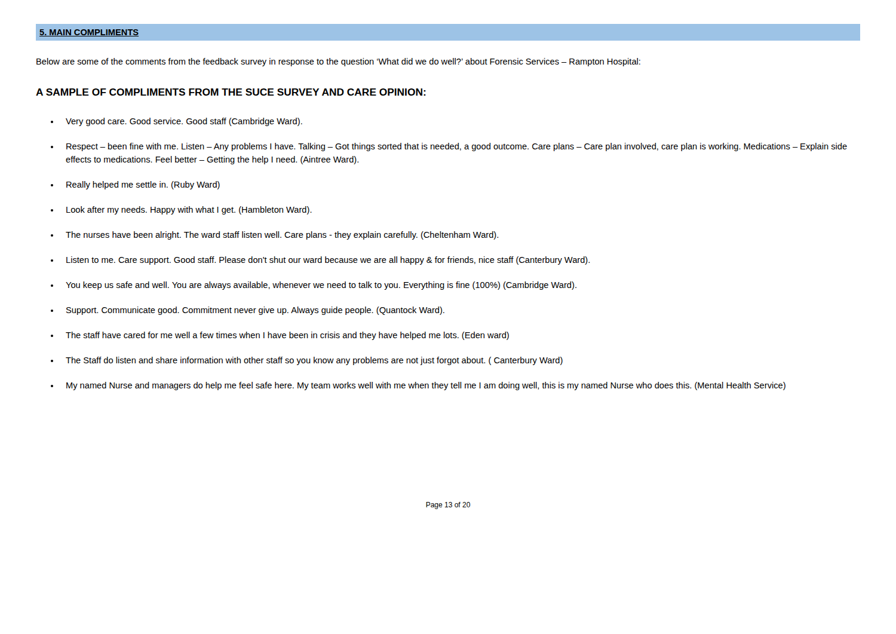5. MAIN COMPLIMENTS
Below are some of the comments from the feedback survey in response to the question ‘What did we do well?’ about Forensic Services – Rampton Hospital:
A SAMPLE OF COMPLIMENTS FROM THE SUCE SURVEY AND CARE OPINION:
Very good care. Good service. Good staff (Cambridge Ward).
Respect – been fine with me. Listen – Any problems I have. Talking – Got things sorted that is needed, a good outcome. Care plans – Care plan involved, care plan is working. Medications – Explain side effects to medications. Feel better – Getting the help I need. (Aintree Ward).
Really helped me settle in. (Ruby Ward)
Look after my needs. Happy with what I get. (Hambleton Ward).
The nurses have been alright. The ward staff listen well. Care plans - they explain carefully. (Cheltenham Ward).
Listen to me. Care support. Good staff. Please don't shut our ward because we are all happy & for friends, nice staff (Canterbury Ward).
You keep us safe and well. You are always available, whenever we need to talk to you. Everything is fine (100%) (Cambridge Ward).
Support. Communicate good. Commitment never give up. Always guide people. (Quantock Ward).
The staff have cared for me well a few times when I have been in crisis and they have helped me lots. (Eden ward)
The Staff do listen and share information with other staff so you know any problems are not just forgot about. ( Canterbury Ward)
My named Nurse and managers do help me feel safe here. My team works well with me when they tell me I am doing well, this is my named Nurse who does this. (Mental Health Service)
Page 13 of 20